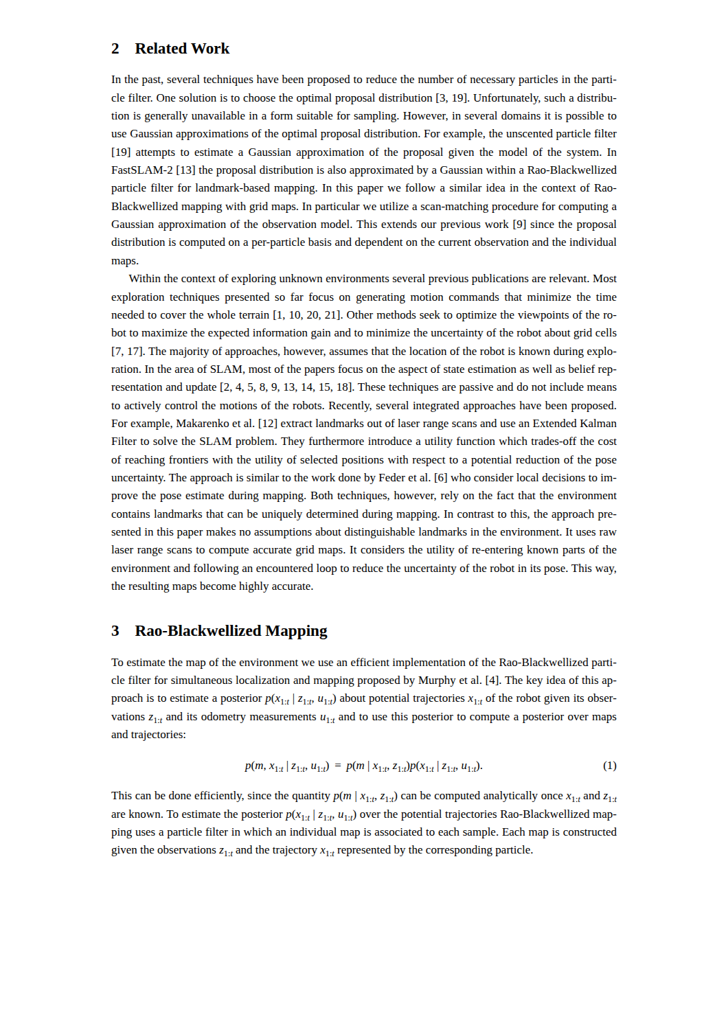2 Related Work
In the past, several techniques have been proposed to reduce the number of necessary particles in the particle filter. One solution is to choose the optimal proposal distribution [3, 19]. Unfortunately, such a distribution is generally unavailable in a form suitable for sampling. However, in several domains it is possible to use Gaussian approximations of the optimal proposal distribution. For example, the unscented particle filter [19] attempts to estimate a Gaussian approximation of the proposal given the model of the system. In FastSLAM-2 [13] the proposal distribution is also approximated by a Gaussian within a Rao-Blackwellized particle filter for landmark-based mapping. In this paper we follow a similar idea in the context of Rao-Blackwellized mapping with grid maps. In particular we utilize a scan-matching procedure for computing a Gaussian approximation of the observation model. This extends our previous work [9] since the proposal distribution is computed on a per-particle basis and dependent on the current observation and the individual maps.
Within the context of exploring unknown environments several previous publications are relevant. Most exploration techniques presented so far focus on generating motion commands that minimize the time needed to cover the whole terrain [1, 10, 20, 21]. Other methods seek to optimize the viewpoints of the robot to maximize the expected information gain and to minimize the uncertainty of the robot about grid cells [7, 17]. The majority of approaches, however, assumes that the location of the robot is known during exploration. In the area of SLAM, most of the papers focus on the aspect of state estimation as well as belief representation and update [2, 4, 5, 8, 9, 13, 14, 15, 18]. These techniques are passive and do not include means to actively control the motions of the robots. Recently, several integrated approaches have been proposed. For example, Makarenko et al. [12] extract landmarks out of laser range scans and use an Extended Kalman Filter to solve the SLAM problem. They furthermore introduce a utility function which trades-off the cost of reaching frontiers with the utility of selected positions with respect to a potential reduction of the pose uncertainty. The approach is similar to the work done by Feder et al. [6] who consider local decisions to improve the pose estimate during mapping. Both techniques, however, rely on the fact that the environment contains landmarks that can be uniquely determined during mapping. In contrast to this, the approach presented in this paper makes no assumptions about distinguishable landmarks in the environment. It uses raw laser range scans to compute accurate grid maps. It considers the utility of re-entering known parts of the environment and following an encountered loop to reduce the uncertainty of the robot in its pose. This way, the resulting maps become highly accurate.
3 Rao-Blackwellized Mapping
To estimate the map of the environment we use an efficient implementation of the Rao-Blackwellized particle filter for simultaneous localization and mapping proposed by Murphy et al. [4]. The key idea of this approach is to estimate a posterior p(x1:t | z1:t, u1:t) about potential trajectories x1:t of the robot given its observations z1:t and its odometry measurements u1:t and to use this posterior to compute a posterior over maps and trajectories:
p(m, x1:t | z1:t, u1:t)=p(m | x1:t, z1:t)p(x1:t | z1:t, u1:t). (1)
This can be done efficiently, since the quantity p(m | x1:t, z1:t) can be computed analytically once x1:t and z1:t are known. To estimate the posterior p(x1:t | z1:t, u1:t) over the potential trajectories Rao-Blackwellized mapping uses a particle filter in which an individual map is associated to each sample. Each map is constructed given the observations z1:t and the trajectory x1:t represented by the corresponding particle.